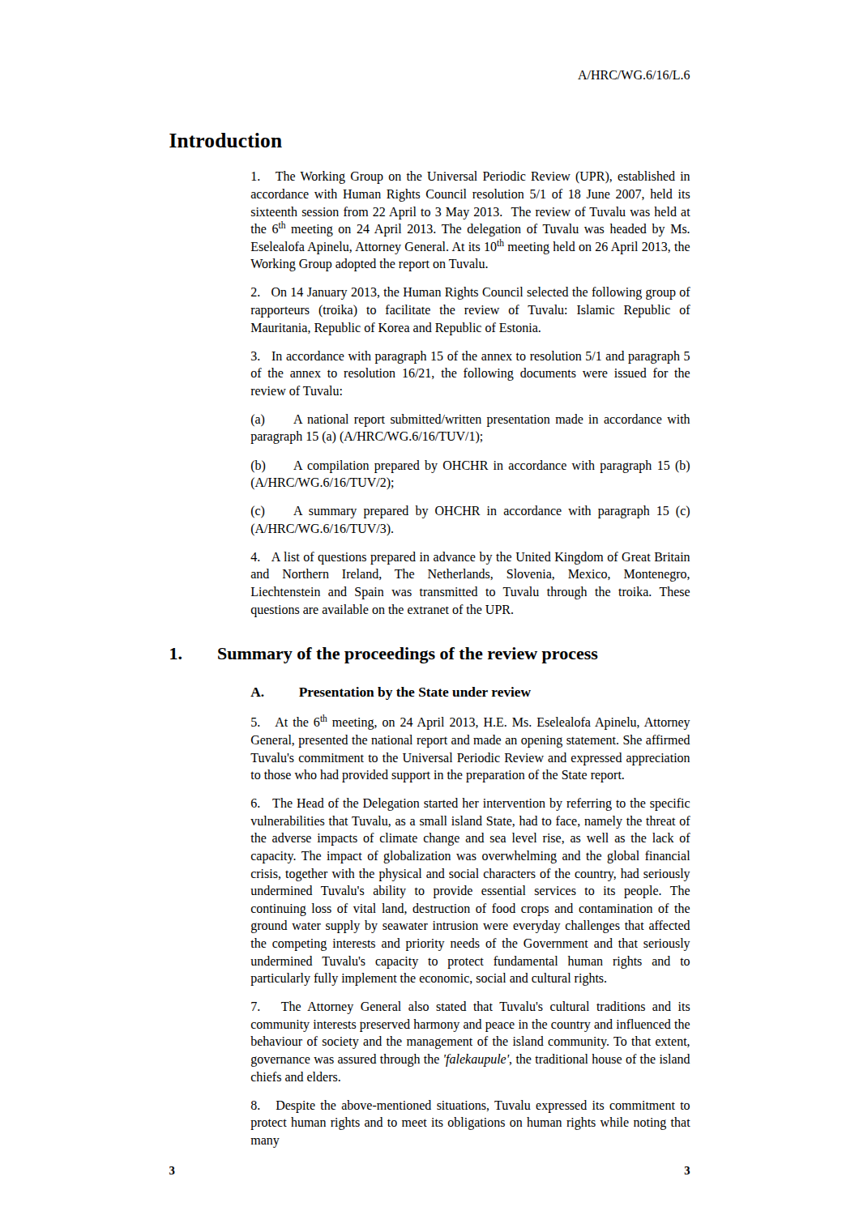A/HRC/WG.6/16/L.6
Introduction
1. The Working Group on the Universal Periodic Review (UPR), established in accordance with Human Rights Council resolution 5/1 of 18 June 2007, held its sixteenth session from 22 April to 3 May 2013. The review of Tuvalu was held at the 6th meeting on 24 April 2013. The delegation of Tuvalu was headed by Ms. Eselealofa Apinelu, Attorney General. At its 10th meeting held on 26 April 2013, the Working Group adopted the report on Tuvalu.
2. On 14 January 2013, the Human Rights Council selected the following group of rapporteurs (troika) to facilitate the review of Tuvalu: Islamic Republic of Mauritania, Republic of Korea and Republic of Estonia.
3. In accordance with paragraph 15 of the annex to resolution 5/1 and paragraph 5 of the annex to resolution 16/21, the following documents were issued for the review of Tuvalu:
(a) A national report submitted/written presentation made in accordance with paragraph 15 (a) (A/HRC/WG.6/16/TUV/1);
(b) A compilation prepared by OHCHR in accordance with paragraph 15 (b) (A/HRC/WG.6/16/TUV/2);
(c) A summary prepared by OHCHR in accordance with paragraph 15 (c) (A/HRC/WG.6/16/TUV/3).
4. A list of questions prepared in advance by the United Kingdom of Great Britain and Northern Ireland, The Netherlands, Slovenia, Mexico, Montenegro, Liechtenstein and Spain was transmitted to Tuvalu through the troika. These questions are available on the extranet of the UPR.
1. Summary of the proceedings of the review process
A. Presentation by the State under review
5. At the 6th meeting, on 24 April 2013, H.E. Ms. Eselealofa Apinelu, Attorney General, presented the national report and made an opening statement. She affirmed Tuvalu's commitment to the Universal Periodic Review and expressed appreciation to those who had provided support in the preparation of the State report.
6. The Head of the Delegation started her intervention by referring to the specific vulnerabilities that Tuvalu, as a small island State, had to face, namely the threat of the adverse impacts of climate change and sea level rise, as well as the lack of capacity. The impact of globalization was overwhelming and the global financial crisis, together with the physical and social characters of the country, had seriously undermined Tuvalu's ability to provide essential services to its people. The continuing loss of vital land, destruction of food crops and contamination of the ground water supply by seawater intrusion were everyday challenges that affected the competing interests and priority needs of the Government and that seriously undermined Tuvalu's capacity to protect fundamental human rights and to particularly fully implement the economic, social and cultural rights.
7. The Attorney General also stated that Tuvalu's cultural traditions and its community interests preserved harmony and peace in the country and influenced the behaviour of society and the management of the island community. To that extent, governance was assured through the 'falekaupule', the traditional house of the island chiefs and elders.
8. Despite the above-mentioned situations, Tuvalu expressed its commitment to protect human rights and to meet its obligations on human rights while noting that many
3 3